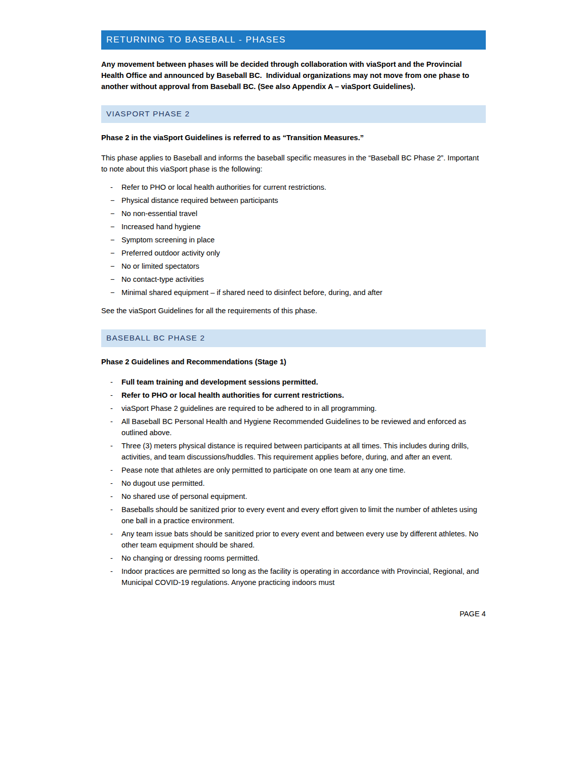RETURNING TO BASEBALL - PHASES
Any movement between phases will be decided through collaboration with viaSport and the Provincial Health Office and announced by Baseball BC. Individual organizations may not move from one phase to another without approval from Baseball BC. (See also Appendix A – viaSport Guidelines).
VIASPORT PHASE 2
Phase 2 in the viaSport Guidelines is referred to as “Transition Measures.”
This phase applies to Baseball and informs the baseball specific measures in the “Baseball BC Phase 2”. Important to note about this viaSport phase is the following:
Refer to PHO or local health authorities for current restrictions.
Physical distance required between participants
No non-essential travel
Increased hand hygiene
Symptom screening in place
Preferred outdoor activity only
No or limited spectators
No contact-type activities
Minimal shared equipment – if shared need to disinfect before, during, and after
See the viaSport Guidelines for all the requirements of this phase.
BASEBALL BC PHASE 2
Phase 2 Guidelines and Recommendations (Stage 1)
Full team training and development sessions permitted.
Refer to PHO or local health authorities for current restrictions.
viaSport Phase 2 guidelines are required to be adhered to in all programming.
All Baseball BC Personal Health and Hygiene Recommended Guidelines to be reviewed and enforced as outlined above.
Three (3) meters physical distance is required between participants at all times. This includes during drills, activities, and team discussions/huddles. This requirement applies before, during, and after an event.
Pease note that athletes are only permitted to participate on one team at any one time.
No dugout use permitted.
No shared use of personal equipment.
Baseballs should be sanitized prior to every event and every effort given to limit the number of athletes using one ball in a practice environment.
Any team issue bats should be sanitized prior to every event and between every use by different athletes. No other team equipment should be shared.
No changing or dressing rooms permitted.
Indoor practices are permitted so long as the facility is operating in accordance with Provincial, Regional, and Municipal COVID-19 regulations. Anyone practicing indoors must
PAGE 4